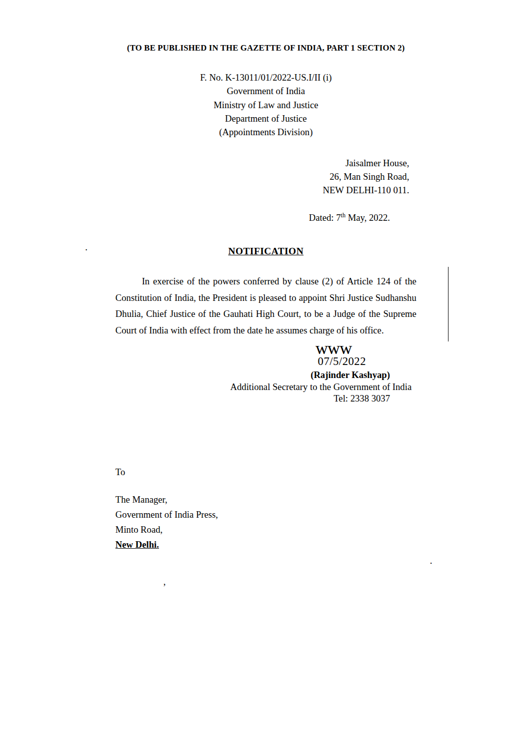(TO BE PUBLISHED IN THE GAZETTE OF INDIA, PART 1 SECTION 2)
F. No. K-13011/01/2022-US.I/II (i) Government of India Ministry of Law and Justice Department of Justice (Appointments Division)
Jaisalmer House,
26, Man Singh Road,
NEW DELHI-110 011.
Dated: 7th May, 2022.
NOTIFICATION
In exercise of the powers conferred by clause (2) of Article 124 of the Constitution of India, the President is pleased to appoint Shri Justice Sudhanshu Dhulia, Chief Justice of the Gauhati High Court, to be a Judge of the Supreme Court of India with effect from the date he assumes charge of his office.
www
07/5/2022
(Rajinder Kashyap)
Additional Secretary to the Government of India
Tel: 2338 3037
To
The Manager,
Government of India Press,
Minto Road,
New Delhi.
. . ,